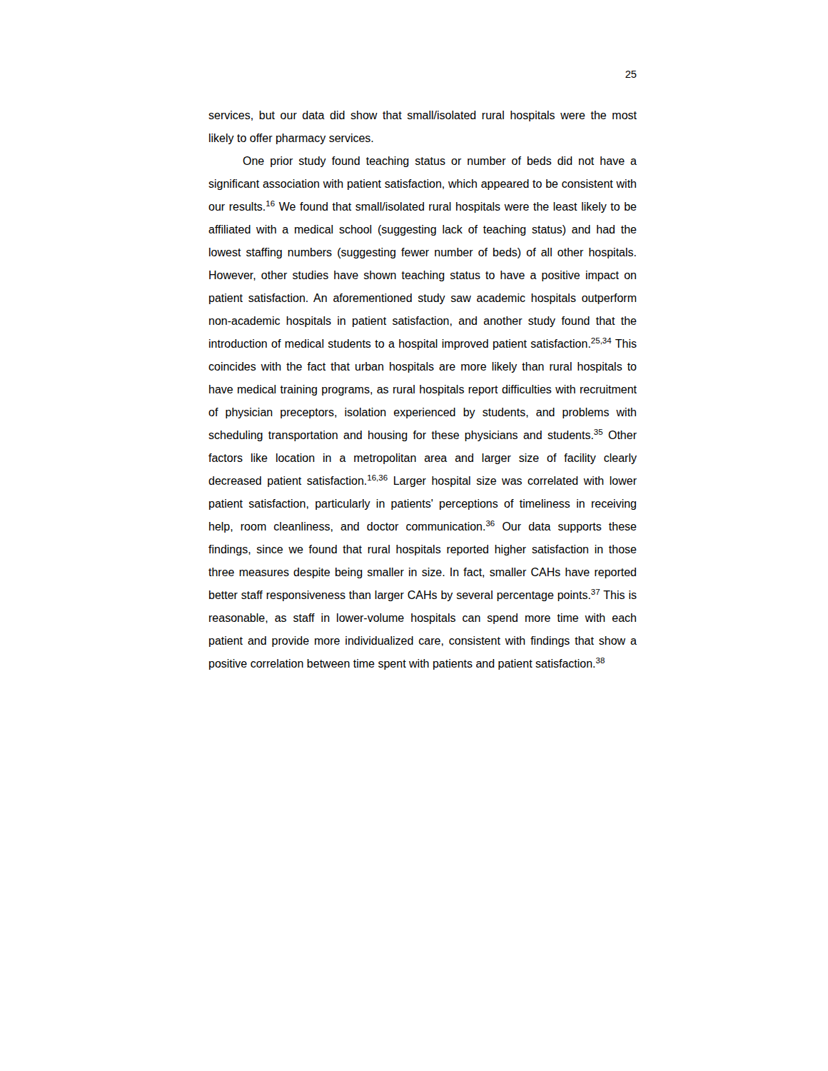25
services, but our data did show that small/isolated rural hospitals were the most likely to offer pharmacy services.
One prior study found teaching status or number of beds did not have a significant association with patient satisfaction, which appeared to be consistent with our results.16 We found that small/isolated rural hospitals were the least likely to be affiliated with a medical school (suggesting lack of teaching status) and had the lowest staffing numbers (suggesting fewer number of beds) of all other hospitals. However, other studies have shown teaching status to have a positive impact on patient satisfaction. An aforementioned study saw academic hospitals outperform non-academic hospitals in patient satisfaction, and another study found that the introduction of medical students to a hospital improved patient satisfaction.25,34 This coincides with the fact that urban hospitals are more likely than rural hospitals to have medical training programs, as rural hospitals report difficulties with recruitment of physician preceptors, isolation experienced by students, and problems with scheduling transportation and housing for these physicians and students.35 Other factors like location in a metropolitan area and larger size of facility clearly decreased patient satisfaction.16,36 Larger hospital size was correlated with lower patient satisfaction, particularly in patients' perceptions of timeliness in receiving help, room cleanliness, and doctor communication.36 Our data supports these findings, since we found that rural hospitals reported higher satisfaction in those three measures despite being smaller in size. In fact, smaller CAHs have reported better staff responsiveness than larger CAHs by several percentage points.37 This is reasonable, as staff in lower-volume hospitals can spend more time with each patient and provide more individualized care, consistent with findings that show a positive correlation between time spent with patients and patient satisfaction.38